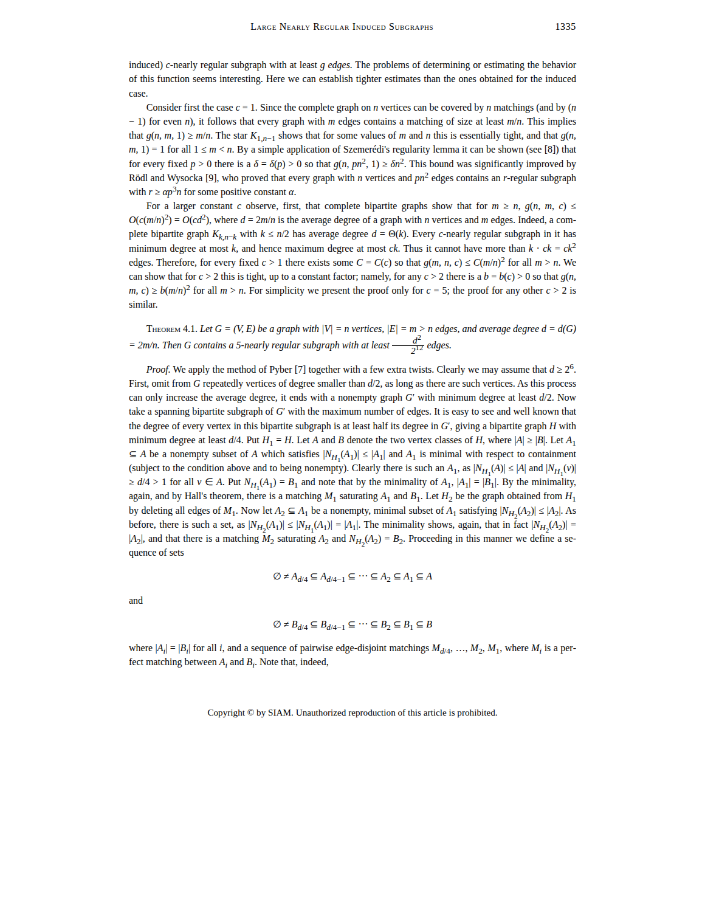Large Nearly Regular Induced Subgraphs 1335
induced) c-nearly regular subgraph with at least g edges. The problems of determining or estimating the behavior of this function seems interesting. Here we can establish tighter estimates than the ones obtained for the induced case.
Consider first the case c = 1. Since the complete graph on n vertices can be covered by n matchings (and by (n − 1) for even n), it follows that every graph with m edges contains a matching of size at least m/n. This implies that g(n, m, 1) ≥ m/n. The star K1,n−1 shows that for some values of m and n this is essentially tight, and that g(n, m, 1) = 1 for all 1 ≤ m < n. By a simple application of Szemerédi's regularity lemma it can be shown (see [8]) that for every fixed p > 0 there is a δ = δ(p) > 0 so that g(n, pn2, 1) ≥ δn2. This bound was significantly improved by Rödl and Wysocka [9], who proved that every graph with n vertices and pn2 edges contains an r-regular subgraph with r ≥ αp3n for some positive constant α.
For a larger constant c observe, first, that complete bipartite graphs show that for m ≥ n, g(n, m, c) ≤ O(c(m/n)2) = O(cd2), where d = 2m/n is the average degree of a graph with n vertices and m edges. Indeed, a complete bipartite graph Kk,n−k with k ≤ n/2 has average degree d = Θ(k). Every c-nearly regular subgraph in it has minimum degree at most k, and hence maximum degree at most ck. Thus it cannot have more than k · ck = ck2 edges. Therefore, for every fixed c > 1 there exists some C = C(c) so that g(m, n, c) ≤ C(m/n)2 for all m > n. We can show that for c > 2 this is tight, up to a constant factor; namely, for any c > 2 there is a b = b(c) > 0 so that g(n, m, c) ≥ b(m/n)2 for all m > n. For simplicity we present the proof only for c = 5; the proof for any other c > 2 is similar.
Theorem 4.1. Let G = (V, E) be a graph with |V| = n vertices, |E| = m > n edges, and average degree d = d(G) = 2m/n. Then G contains a 5-nearly regular subgraph with at least d2212 edges.
Proof. We apply the method of Pyber [7] together with a few extra twists. Clearly we may assume that d ≥ 26. First, omit from G repeatedly vertices of degree smaller than d/2, as long as there are such vertices. As this process can only increase the average degree, it ends with a nonempty graph G′ with minimum degree at least d/2. Now take a spanning bipartite subgraph of G′ with the maximum number of edges. It is easy to see and well known that the degree of every vertex in this bipartite subgraph is at least half its degree in G′, giving a bipartite graph H with minimum degree at least d/4. Put H1 = H. Let A and B denote the two vertex classes of H, where |A| ≥ |B|. Let A1 ⊆ A be a nonempty subset of A which satisfies |NH1(A1)| ≤ |A1| and A1 is minimal with respect to containment (subject to the condition above and to being nonempty). Clearly there is such an A1, as |NH1(A)| ≤ |A| and |NH1(v)| ≥ d/4 > 1 for all v ∈ A. Put NH1(A1) = B1 and note that by the minimality of A1, |A1| = |B1|. By the minimality, again, and by Hall's theorem, there is a matching M1 saturating A1 and B1. Let H2 be the graph obtained from H1 by deleting all edges of M1. Now let A2 ⊆ A1 be a nonempty, minimal subset of A1 satisfying |NH2(A2)| ≤ |A2|. As before, there is such a set, as |NH2(A1)| ≤ |NH1(A1)| = |A1|. The minimality shows, again, that in fact |NH2(A2)| = |A2|, and that there is a matching M2 saturating A2 and NH2(A2) = B2. Proceeding in this manner we define a sequence of sets
∅ ≠ Ad/4 ⊆ Ad/4−1 ⊆ ··· ⊆ A2 ⊆ A1 ⊆ A
and
∅ ≠ Bd/4 ⊆ Bd/4−1 ⊆ ··· ⊆ B2 ⊆ B1 ⊆ B
where |Ai| = |Bi| for all i, and a sequence of pairwise edge-disjoint matchings Md/4, …, M2, M1, where Mi is a perfect matching between Ai and Bi. Note that, indeed,
Copyright © by SIAM. Unauthorized reproduction of this article is prohibited.